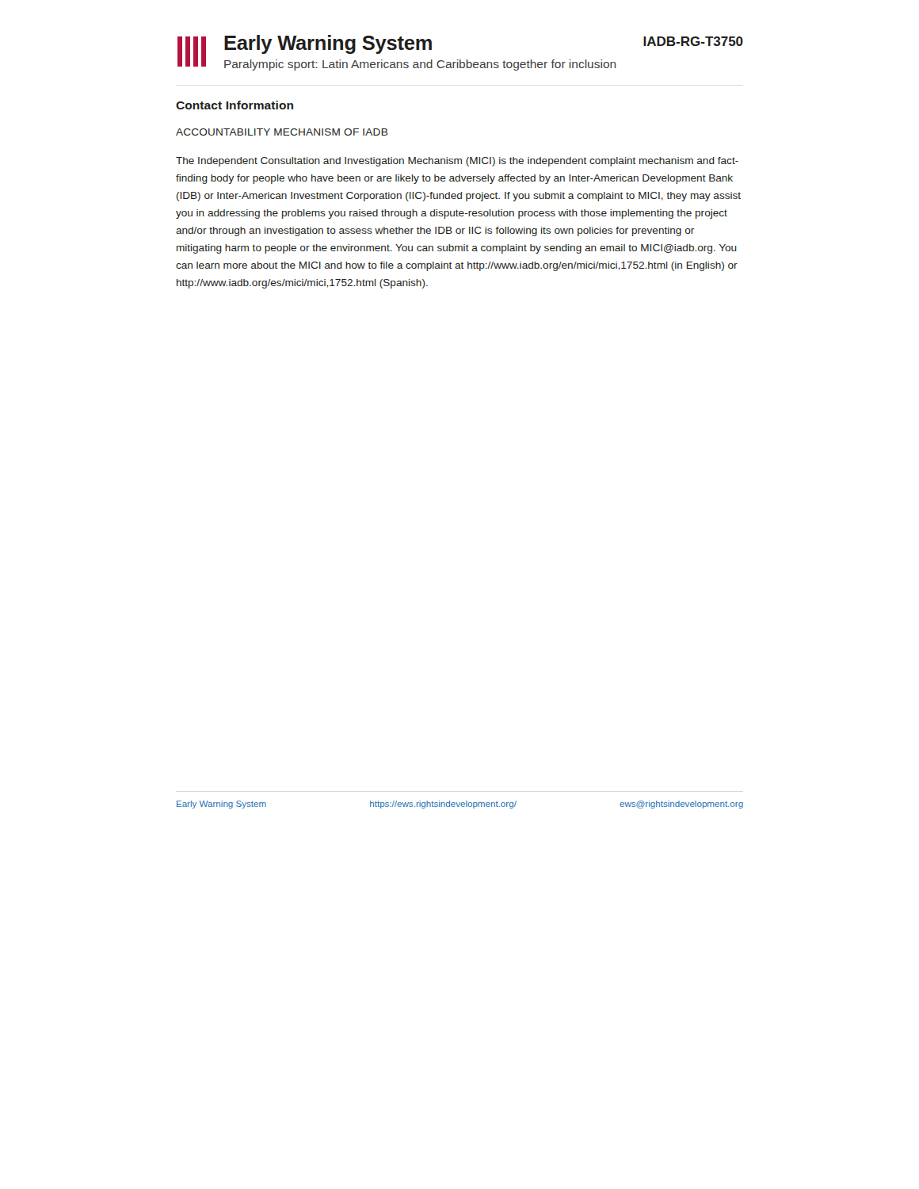Early Warning System
Paralympic sport: Latin Americans and Caribbeans together for inclusion
IADB-RG-T3750
Contact Information
ACCOUNTABILITY MECHANISM OF IADB
The Independent Consultation and Investigation Mechanism (MICI) is the independent complaint mechanism and fact-finding body for people who have been or are likely to be adversely affected by an Inter-American Development Bank (IDB) or Inter-American Investment Corporation (IIC)-funded project. If you submit a complaint to MICI, they may assist you in addressing the problems you raised through a dispute-resolution process with those implementing the project and/or through an investigation to assess whether the IDB or IIC is following its own policies for preventing or mitigating harm to people or the environment. You can submit a complaint by sending an email to MICI@iadb.org. You can learn more about the MICI and how to file a complaint at http://www.iadb.org/en/mici/mici,1752.html (in English) or http://www.iadb.org/es/mici/mici,1752.html (Spanish).
Early Warning System
https://ews.rightsindevelopment.org/
ews@rightsindevelopment.org